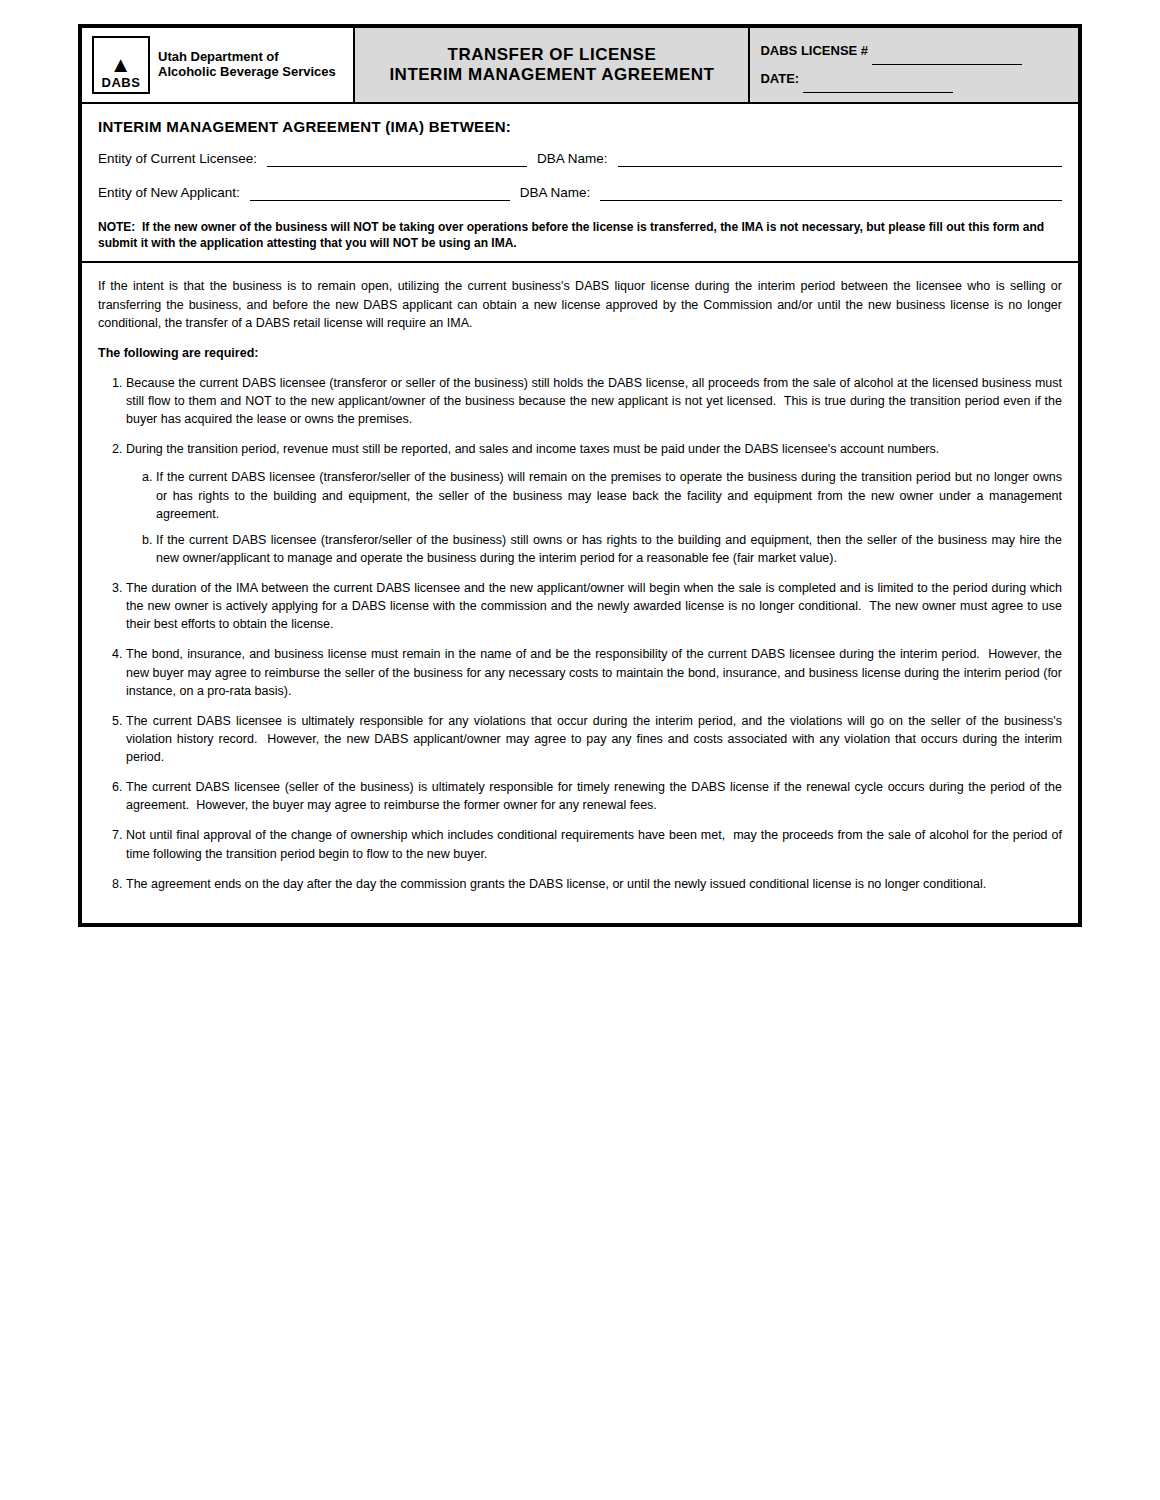| ▲ DABS Utah Department of Alcoholic Beverage Services | TRANSFER OF LICENSE INTERIM MANAGEMENT AGREEMENT | DABS LICENSE # DATE: |
INTERIM MANAGEMENT AGREEMENT (IMA) BETWEEN:
Entity of Current Licensee: DBA Name:
Entity of New Applicant: DBA Name:
NOTE: If the new owner of the business will NOT be taking over operations before the license is transferred, the IMA is not necessary, but please fill out this form and submit it with the application attesting that you will NOT be using an IMA.
If the intent is that the business is to remain open, utilizing the current business's DABS liquor license during the interim period between the licensee who is selling or transferring the business, and before the new DABS applicant can obtain a new license approved by the Commission and/or until the new business license is no longer conditional, the transfer of a DABS retail license will require an IMA.
The following are required:
Because the current DABS licensee (transferor or seller of the business) still holds the DABS license, all proceeds from the sale of alcohol at the licensed business must still flow to them and NOT to the new applicant/owner of the business because the new applicant is not yet licensed. This is true during the transition period even if the buyer has acquired the lease or owns the premises.
During the transition period, revenue must still be reported, and sales and income taxes must be paid under the DABS licensee's account numbers.
If the current DABS licensee (transferor/seller of the business) will remain on the premises to operate the business during the transition period but no longer owns or has rights to the building and equipment, the seller of the business may lease back the facility and equipment from the new owner under a management agreement.
If the current DABS licensee (transferor/seller of the business) still owns or has rights to the building and equipment, then the seller of the business may hire the new owner/applicant to manage and operate the business during the interim period for a reasonable fee (fair market value).
The duration of the IMA between the current DABS licensee and the new applicant/owner will begin when the sale is completed and is limited to the period during which the new owner is actively applying for a DABS license with the commission and the newly awarded license is no longer conditional. The new owner must agree to use their best efforts to obtain the license.
The bond, insurance, and business license must remain in the name of and be the responsibility of the current DABS licensee during the interim period. However, the new buyer may agree to reimburse the seller of the business for any necessary costs to maintain the bond, insurance, and business license during the interim period (for instance, on a pro-rata basis).
The current DABS licensee is ultimately responsible for any violations that occur during the interim period, and the violations will go on the seller of the business's violation history record. However, the new DABS applicant/owner may agree to pay any fines and costs associated with any violation that occurs during the interim period.
The current DABS licensee (seller of the business) is ultimately responsible for timely renewing the DABS license if the renewal cycle occurs during the period of the agreement. However, the buyer may agree to reimburse the former owner for any renewal fees.
Not until final approval of the change of ownership which includes conditional requirements have been met, may the proceeds from the sale of alcohol for the period of time following the transition period begin to flow to the new buyer.
The agreement ends on the day after the day the commission grants the DABS license, or until the newly issued conditional license is no longer conditional.